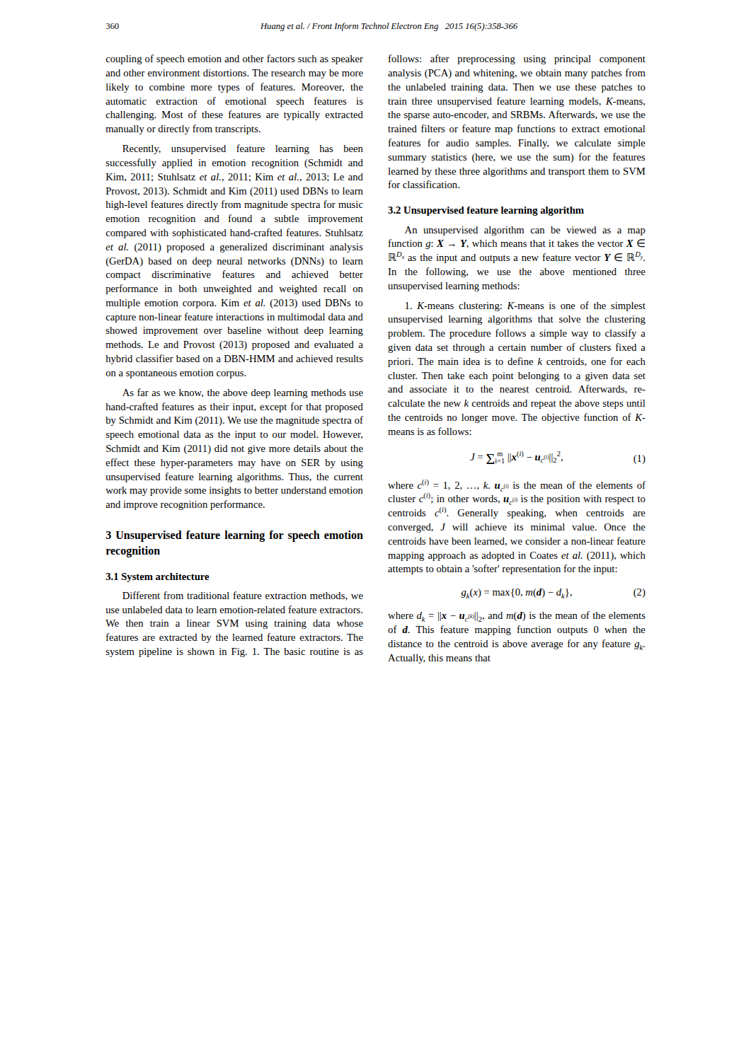360 Huang et al. / Front Inform Technol Electron Eng 2015 16(5):358-366
coupling of speech emotion and other factors such as speaker and other environment distortions. The research may be more likely to combine more types of features. Moreover, the automatic extraction of emotional speech features is challenging. Most of these features are typically extracted manually or directly from transcripts.
Recently, unsupervised feature learning has been successfully applied in emotion recognition (Schmidt and Kim, 2011; Stuhlsatz et al., 2011; Kim et al., 2013; Le and Provost, 2013). Schmidt and Kim (2011) used DBNs to learn high-level features directly from magnitude spectra for music emotion recognition and found a subtle improvement compared with sophisticated hand-crafted features. Stuhlsatz et al. (2011) proposed a generalized discriminant analysis (GerDA) based on deep neural networks (DNNs) to learn compact discriminative features and achieved better performance in both unweighted and weighted recall on multiple emotion corpora. Kim et al. (2013) used DBNs to capture non-linear feature interactions in multimodal data and showed improvement over baseline without deep learning methods. Le and Provost (2013) proposed and evaluated a hybrid classifier based on a DBN-HMM and achieved results on a spontaneous emotion corpus.
As far as we know, the above deep learning methods use hand-crafted features as their input, except for that proposed by Schmidt and Kim (2011). We use the magnitude spectra of speech emotional data as the input to our model. However, Schmidt and Kim (2011) did not give more details about the effect these hyper-parameters may have on SER by using unsupervised feature learning algorithms. Thus, the current work may provide some insights to better understand emotion and improve recognition performance.
3 Unsupervised feature learning for speech emotion recognition
3.1 System architecture
Different from traditional feature extraction methods, we use unlabeled data to learn emotion-related feature extractors. We then train a linear SVM using training data whose features are extracted by the learned feature extractors. The system pipeline is shown in Fig. 1. The basic routine is as follows: after preprocessing using principal component analysis (PCA) and whitening, we obtain many patches from the unlabeled training data. Then we use these patches to train three unsupervised feature learning models, K-means, the sparse auto-encoder, and SRBMs. Afterwards, we use the trained filters or feature map functions to extract emotional features for audio samples. Finally, we calculate simple summary statistics (here, we use the sum) for the features learned by these three algorithms and transport them to SVM for classification.
3.2 Unsupervised feature learning algorithm
An unsupervised algorithm can be viewed as a map function g: X → Y, which means that it takes the vector X ∈ ℝDx as the input and outputs a new feature vector Y ∈ ℝDy. In the following, we use the above mentioned three unsupervised learning methods:
1. K-means clustering: K-means is one of the simplest unsupervised learning algorithms that solve the clustering problem. The procedure follows a simple way to classify a given data set through a certain number of clusters fixed a priori. The main idea is to define k centroids, one for each cluster. Then take each point belonging to a given data set and associate it to the nearest centroid. Afterwards, re-calculate the new k centroids and repeat the above steps until the centroids no longer move. The objective function of K-means is as follows:
J = Σmi=1 ||x(i) − uc(i)||22, (1)
where c(i) = 1, 2, …, k. uc(i) is the mean of the elements of cluster c(i); in other words, uc(i) is the position with respect to centroids c(i). Generally speaking, when centroids are converged, J will achieve its minimal value. Once the centroids have been learned, we consider a non-linear feature mapping approach as adopted in Coates et al. (2011), which attempts to obtain a 'softer' representation for the input:
gk(x) = max{0, m(d) − dk}, (2)
where dk = ||x − uc(k)||2, and m(d) is the mean of the elements of d. This feature mapping function outputs 0 when the distance to the centroid is above average for any feature gk. Actually, this means that